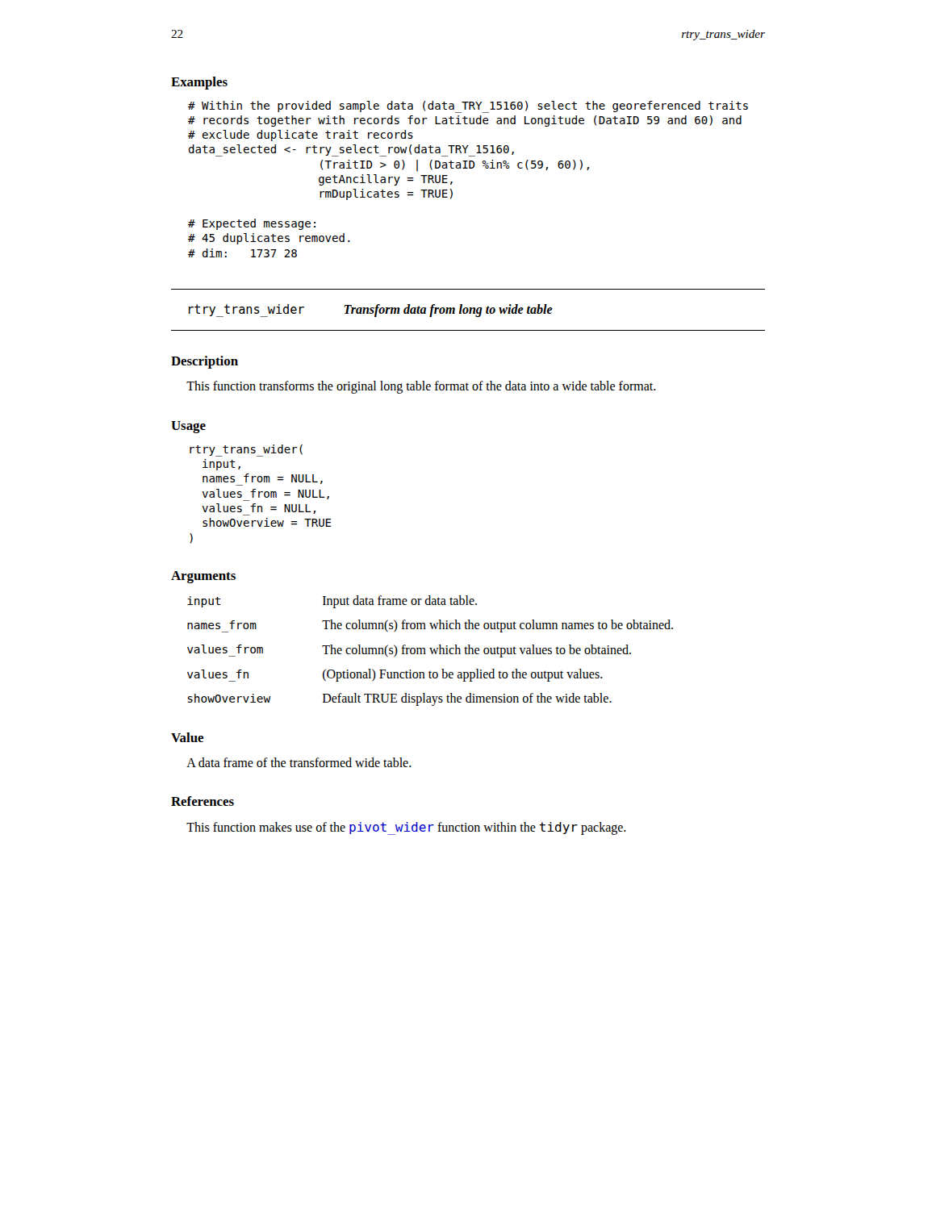22 rtry_trans_wider
Examples
# Within the provided sample data (data_TRY_15160) select the georeferenced traits
# records together with records for Latitude and Longitude (DataID 59 and 60) and
# exclude duplicate trait records
data_selected <- rtry_select_row(data_TRY_15160,
                   (TraitID > 0) | (DataID %in% c(59, 60)),
                   getAncillary = TRUE,
                   rmDuplicates = TRUE)

# Expected message:
# 45 duplicates removed.
# dim:   1737 28
rtry_trans_wider Transform data from long to wide table
Description
This function transforms the original long table format of the data into a wide table format.
Usage
rtry_trans_wider(
  input,
  names_from = NULL,
  values_from = NULL,
  values_fn = NULL,
  showOverview = TRUE
)
Arguments
input
Input data frame or data table.
names_from
The column(s) from which the output column names to be obtained.
values_from
The column(s) from which the output values to be obtained.
values_fn
(Optional) Function to be applied to the output values.
showOverview
Default TRUE displays the dimension of the wide table.
Value
A data frame of the transformed wide table.
References
This function makes use of the pivot_wider function within the tidyr package.